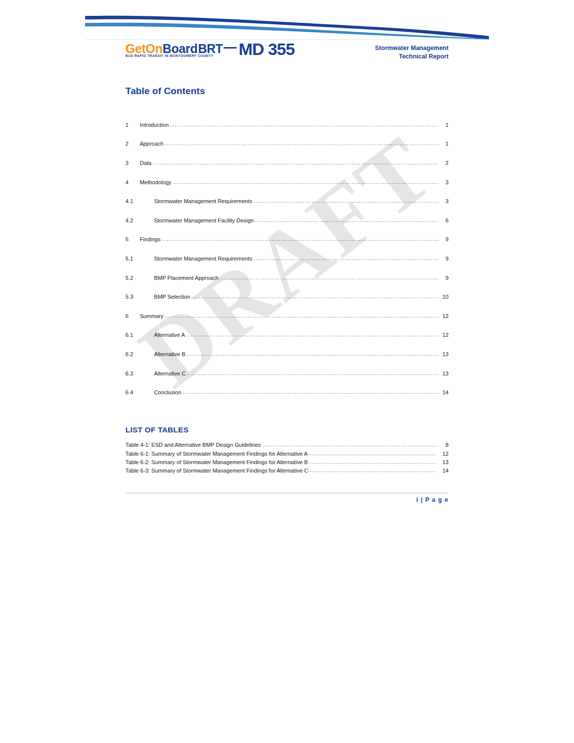DRAFT
GetOn Board BRT
Bus Rapid Transit in Montgomery County
MD 355
Stormwater Management
Technical Report
Table of Contents
1 Introduction .......................................................................................................................................................... 1
2 Approach .............................................................................................................................................................. 1
3 Data ...................................................................................................................................................................... 2
4 Methodology ....................................................................................................................................................... 3
4.1 Stormwater Management Requirements ................................................................................................. 3
4.2 Stormwater Management Facility Design ................................................................................................. 6
5 Findings ................................................................................................................................................................ 9
5.1 Stormwater Management Requirements ................................................................................................. 9
5.2 BMP Placement Approach ................................................................................................................. 9
5.3 BMP Selection ................................................................................................................................. 10
6 Summary .............................................................................................................................................................. 12
6.1 Alternative A .................................................................................................................................. 12
6.2 Alternative B .................................................................................................................................. 13
6.3 Alternative C .................................................................................................................................. 13
6.4 Conclusion ..................................................................................................................................... 14
LIST OF TABLES
Table 4-1: ESD and Alternative BMP Design Guidelines ............................................................................................. 8
Table 6-1: Summary of Stormwater Management Findings for Alternative A ......................................................... 12
Table 6-2: Summary of Stormwater Management Findings for Alternative B ......................................................... 13
Table 6-3: Summary of Stormwater Management Findings for Alternative C ......................................................... 14
i | P a g e